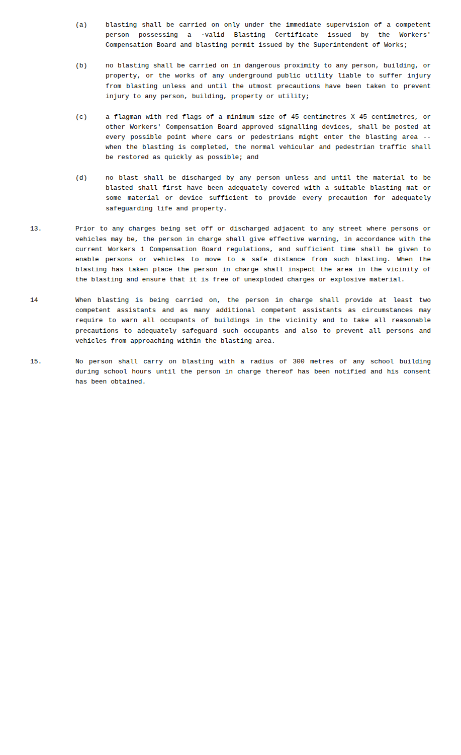blasting shall be carried on only under the immediate supervision of a competent person possessing a ·valid Blasting Certificate issued by the Workers' Compensation Board and blasting permit issued by the Superintendent of Works;
no blasting shall be carried on in dangerous proximity to any person, building, or property, or the works of any underground public utility liable to suffer injury from blasting unless and until the utmost precautions have been taken to prevent injury to any person, building, property or utility;
a flagman with red flags of a minimum size of 45 centimetres X 45 centimetres, or other Workers' Compensation Board approved signalling devices, shall be posted at every possible point where cars or pedestrians might enter the blasting area -- when the blasting is completed, the normal vehicular and pedestrian traffic shall be restored as quickly as possible; and
no blast shall be discharged by any person unless and until the material to be blasted shall first have been adequately covered with a suitable blasting mat or some material or device sufficient to provide every precaution for adequately safeguarding life and property.
13.
Prior to any charges being set off or discharged adjacent to any street where persons or vehicles may be, the person in charge shall give effective warning, in accordance with the current Workers 1 Compensation Board regulations, and sufficient time shall be given to enable persons or vehicles to move to a safe distance from such blasting. When the blasting has taken place the person in charge shall inspect the area in the vicinity of the blasting and ensure that it is free of unexploded charges or explosive material.
14
When blasting is being carried on, the person in charge shall provide at least two competent assistants and as many additional competent assistants as circumstances may require to warn all occupants of buildings in the vicinity and to take all reasonable precautions to adequately safeguard such occupants and also to prevent all persons and vehicles from approaching within the blasting area.
15.
No person shall carry on blasting with a radius of 300 metres of any school building during school hours until the person in charge thereof has been notified and his consent has been obtained.